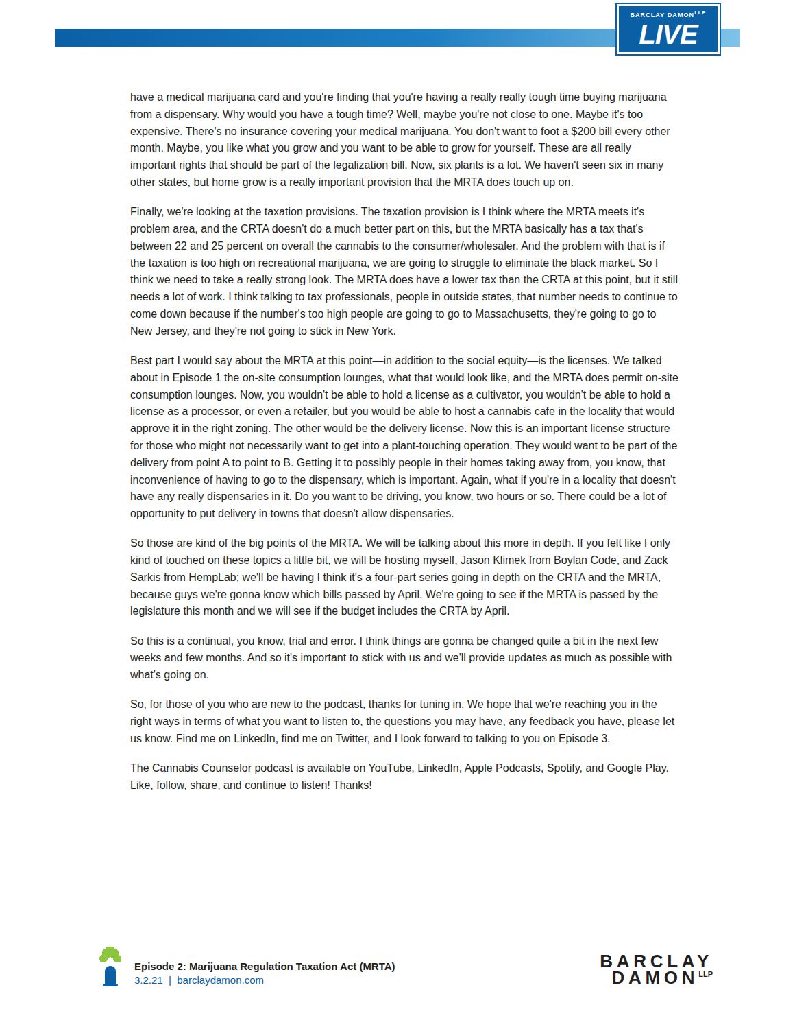BARCLAY DAMONLLP
LIVE
have a medical marijuana card and you're finding that you're having a really really tough time buying marijuana from a dispensary. Why would you have a tough time? Well, maybe you're not close to one. Maybe it's too expensive. There's no insurance covering your medical marijuana. You don't want to foot a $200 bill every other month. Maybe, you like what you grow and you want to be able to grow for yourself. These are all really important rights that should be part of the legalization bill. Now, six plants is a lot. We haven't seen six in many other states, but home grow is a really important provision that the MRTA does touch up on.
Finally, we're looking at the taxation provisions. The taxation provision is I think where the MRTA meets it's problem area, and the CRTA doesn't do a much better part on this, but the MRTA basically has a tax that's between 22 and 25 percent on overall the cannabis to the consumer/wholesaler. And the problem with that is if the taxation is too high on recreational marijuana, we are going to struggle to eliminate the black market. So I think we need to take a really strong look. The MRTA does have a lower tax than the CRTA at this point, but it still needs a lot of work. I think talking to tax professionals, people in outside states, that number needs to continue to come down because if the number's too high people are going to go to Massachusetts, they're going to go to New Jersey, and they're not going to stick in New York.
Best part I would say about the MRTA at this point—in addition to the social equity—is the licenses. We talked about in Episode 1 the on-site consumption lounges, what that would look like, and the MRTA does permit on-site consumption lounges. Now, you wouldn't be able to hold a license as a cultivator, you wouldn't be able to hold a license as a processor, or even a retailer, but you would be able to host a cannabis cafe in the locality that would approve it in the right zoning. The other would be the delivery license. Now this is an important license structure for those who might not necessarily want to get into a plant-touching operation. They would want to be part of the delivery from point A to point to B. Getting it to possibly people in their homes taking away from, you know, that inconvenience of having to go to the dispensary, which is important. Again, what if you're in a locality that doesn't have any really dispensaries in it. Do you want to be driving, you know, two hours or so. There could be a lot of opportunity to put delivery in towns that doesn't allow dispensaries.
So those are kind of the big points of the MRTA. We will be talking about this more in depth. If you felt like I only kind of touched on these topics a little bit, we will be hosting myself, Jason Klimek from Boylan Code, and Zack Sarkis from HempLab; we'll be having I think it's a four-part series going in depth on the CRTA and the MRTA, because guys we're gonna know which bills passed by April. We're going to see if the MRTA is passed by the legislature this month and we will see if the budget includes the CRTA by April.
So this is a continual, you know, trial and error. I think things are gonna be changed quite a bit in the next few weeks and few months. And so it's important to stick with us and we'll provide updates as much as possible with what's going on.
So, for those of you who are new to the podcast, thanks for tuning in. We hope that we're reaching you in the right ways in terms of what you want to listen to, the questions you may have, any feedback you have, please let us know. Find me on LinkedIn, find me on Twitter, and I look forward to talking to you on Episode 3.
The Cannabis Counselor podcast is available on YouTube, LinkedIn, Apple Podcasts, Spotify, and Google Play. Like, follow, share, and continue to listen! Thanks!
Episode 2: Marijuana Regulation Taxation Act (MRTA)
3.2.21 | barclaydamon.com
BARCLAY
DAMONLLP